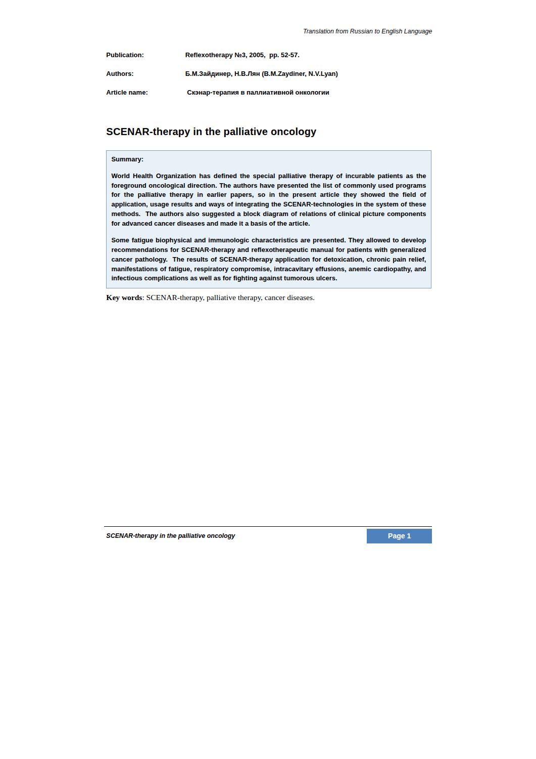Translation from Russian to English Language
| Publication: | Reflexotherapy №3, 2005, pp. 52-57. |
| Authors: | Б.М.Зайдинер, Н.В.Лян (B.M.Zaydiner, N.V.Lyan) |
| Article name: | Скэнар-терапия в паллиативной онкологии |
SCENAR-therapy in the palliative oncology
Summary:
World Health Organization has defined the special palliative therapy of incurable patients as the foreground oncological direction. The authors have presented the list of commonly used programs for the palliative therapy in earlier papers, so in the present article they showed the field of application, usage results and ways of integrating the SCENAR-technologies in the system of these methods. The authors also suggested a block diagram of relations of clinical picture components for advanced cancer diseases and made it a basis of the article.
Some fatigue biophysical and immunologic characteristics are presented. They allowed to develop recommendations for SCENAR-therapy and reflexotherapeutic manual for patients with generalized cancer pathology. The results of SCENAR-therapy application for detoxication, chronic pain relief, manifestations of fatigue, respiratory compromise, intracavitary effusions, anemic cardiopathy, and infectious complications as well as for fighting against tumorous ulcers.
Key words: SCENAR-therapy, palliative therapy, cancer diseases.
SCENAR-therapy in the palliative oncology
Page 1